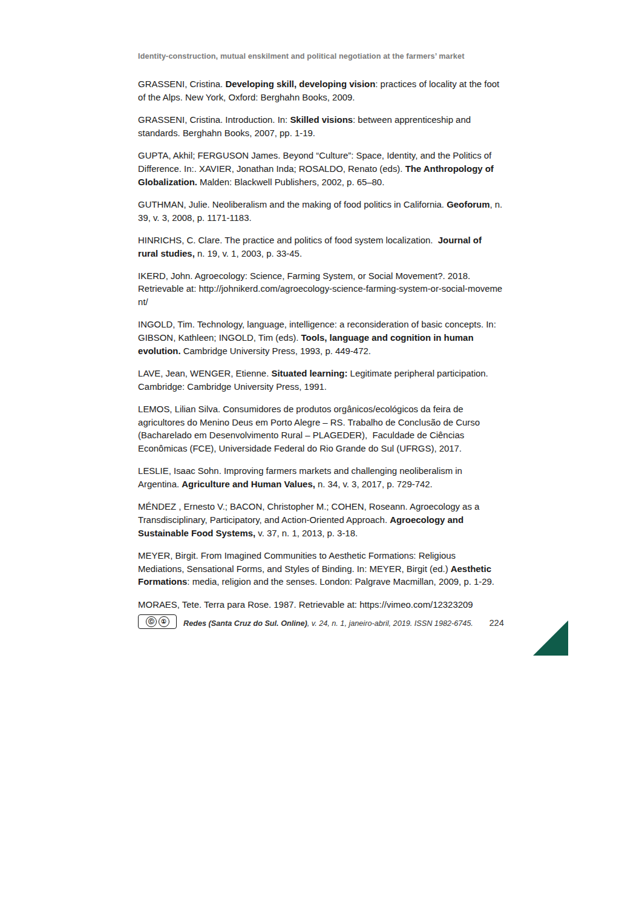Identity-construction, mutual enskilment and political negotiation at the farmers’ market
GRASSENI, Cristina. Developing skill, developing vision: practices of locality at the foot of the Alps. New York, Oxford: Berghahn Books, 2009.
GRASSENI, Cristina. Introduction. In: Skilled visions: between apprenticeship and standards. Berghahn Books, 2007, pp. 1-19.
GUPTA, Akhil; FERGUSON James. Beyond “Culture”: Space, Identity, and the Politics of Difference. In:. XAVIER, Jonathan Inda; ROSALDO, Renato (eds). The Anthropology of Globalization. Malden: Blackwell Publishers, 2002, p. 65–80.
GUTHMAN, Julie. Neoliberalism and the making of food politics in California. Geoforum, n. 39, v. 3, 2008, p. 1171-1183.
HINRICHS, C. Clare. The practice and politics of food system localization. Journal of rural studies, n. 19, v. 1, 2003, p. 33-45.
IKERD, John. Agroecology: Science, Farming System, or Social Movement?. 2018. Retrievable at: http://johnikerd.com/agroecology-science-farming-system-or-social-movement/
INGOLD, Tim. Technology, language, intelligence: a reconsideration of basic concepts. In: GIBSON, Kathleen; INGOLD, Tim (eds). Tools, language and cognition in human evolution. Cambridge University Press, 1993, p. 449-472.
LAVE, Jean, WENGER, Etienne. Situated learning: Legitimate peripheral participation. Cambridge: Cambridge University Press, 1991.
LEMOS, Lilian Silva. Consumidores de produtos orgânicos/ecológicos da feira de agricultores do Menino Deus em Porto Alegre – RS. Trabalho de Conclusão de Curso (Bacharelado em Desenvolvimento Rural – PLAGEDER), Faculdade de Ciências Econômicas (FCE), Universidade Federal do Rio Grande do Sul (UFRGS), 2017.
LESLIE, Isaac Sohn. Improving farmers markets and challenging neoliberalism in Argentina. Agriculture and Human Values, n. 34, v. 3, 2017, p. 729-742.
MÉNDEZ , Ernesto V.; BACON, Christopher M.; COHEN, Roseann. Agroecology as a Transdisciplinary, Participatory, and Action-Oriented Approach. Agroecology and Sustainable Food Systems, v. 37, n. 1, 2013, p. 3-18.
MEYER, Birgit. From Imagined Communities to Aesthetic Formations: Religious Mediations, Sensational Forms, and Styles of Binding. In: MEYER, Birgit (ed.) Aesthetic Formations: media, religion and the senses. London: Palgrave Macmillan, 2009, p. 1-29.
MORAES, Tete. Terra para Rose. 1987. Retrievable at: https://vimeo.com/12323209
Ⓒ①
Redes (Santa Cruz do Sul. Online), v. 24, n. 1, janeiro-abril, 2019. ISSN 1982-6745.
224